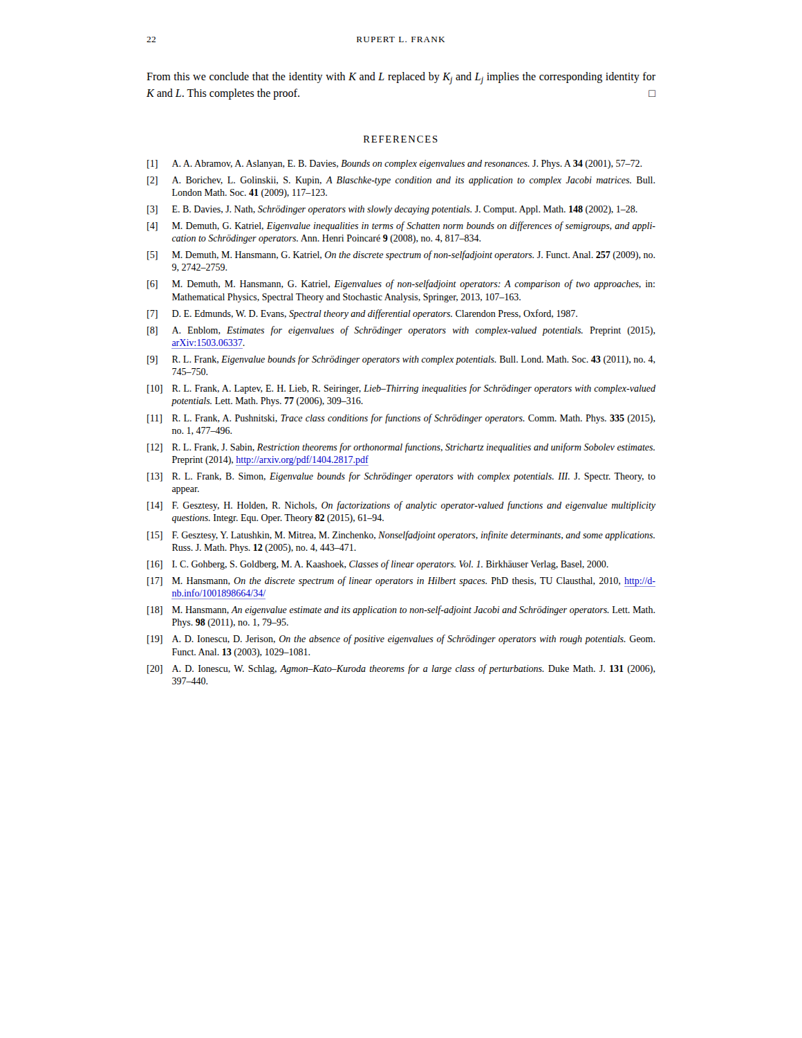22 Rupert L. Frank
From this we conclude that the identity with K and L replaced by Kj and Lj implies the corresponding identity for K and L. This completes the proof.□
References
[1] A. A. Abramov, A. Aslanyan, E. B. Davies, Bounds on complex eigenvalues and resonances. J. Phys. A 34 (2001), 57–72.
[2] A. Borichev, L. Golinskii, S. Kupin, A Blaschke-type condition and its application to complex Jacobi matrices. Bull. London Math. Soc. 41 (2009), 117–123.
[3] E. B. Davies, J. Nath, Schrödinger operators with slowly decaying potentials. J. Comput. Appl. Math. 148 (2002), 1–28.
[4] M. Demuth, G. Katriel, Eigenvalue inequalities in terms of Schatten norm bounds on differences of semigroups, and application to Schrödinger operators. Ann. Henri Poincaré 9 (2008), no. 4, 817–834.
[5] M. Demuth, M. Hansmann, G. Katriel, On the discrete spectrum of non-selfadjoint operators. J. Funct. Anal. 257 (2009), no. 9, 2742–2759.
[6] M. Demuth, M. Hansmann, G. Katriel, Eigenvalues of non-selfadjoint operators: A comparison of two approaches, in: Mathematical Physics, Spectral Theory and Stochastic Analysis, Springer, 2013, 107–163.
[7] D. E. Edmunds, W. D. Evans, Spectral theory and differential operators. Clarendon Press, Oxford, 1987.
[8] A. Enblom, Estimates for eigenvalues of Schrödinger operators with complex-valued potentials. Preprint (2015), arXiv:1503.06337.
[9] R. L. Frank, Eigenvalue bounds for Schrödinger operators with complex potentials. Bull. Lond. Math. Soc. 43 (2011), no. 4, 745–750.
[10] R. L. Frank, A. Laptev, E. H. Lieb, R. Seiringer, Lieb–Thirring inequalities for Schrödinger operators with complex-valued potentials. Lett. Math. Phys. 77 (2006), 309–316.
[11] R. L. Frank, A. Pushnitski, Trace class conditions for functions of Schrödinger operators. Comm. Math. Phys. 335 (2015), no. 1, 477–496.
[12] R. L. Frank, J. Sabin, Restriction theorems for orthonormal functions, Strichartz inequalities and uniform Sobolev estimates. Preprint (2014), http://arxiv.org/pdf/1404.2817.pdf
[13] R. L. Frank, B. Simon, Eigenvalue bounds for Schrödinger operators with complex potentials. III. J. Spectr. Theory, to appear.
[14] F. Gesztesy, H. Holden, R. Nichols, On factorizations of analytic operator-valued functions and eigenvalue multiplicity questions. Integr. Equ. Oper. Theory 82 (2015), 61–94.
[15] F. Gesztesy, Y. Latushkin, M. Mitrea, M. Zinchenko, Nonselfadjoint operators, infinite determinants, and some applications. Russ. J. Math. Phys. 12 (2005), no. 4, 443–471.
[16] I. C. Gohberg, S. Goldberg, M. A. Kaashoek, Classes of linear operators. Vol. 1. Birkhäuser Verlag, Basel, 2000.
[17] M. Hansmann, On the discrete spectrum of linear operators in Hilbert spaces. PhD thesis, TU Clausthal, 2010, http://d-nb.info/1001898664/34/
[18] M. Hansmann, An eigenvalue estimate and its application to non-self-adjoint Jacobi and Schrödinger operators. Lett. Math. Phys. 98 (2011), no. 1, 79–95.
[19] A. D. Ionescu, D. Jerison, On the absence of positive eigenvalues of Schrödinger operators with rough potentials. Geom. Funct. Anal. 13 (2003), 1029–1081.
[20] A. D. Ionescu, W. Schlag, Agmon–Kato–Kuroda theorems for a large class of perturbations. Duke Math. J. 131 (2006), 397–440.